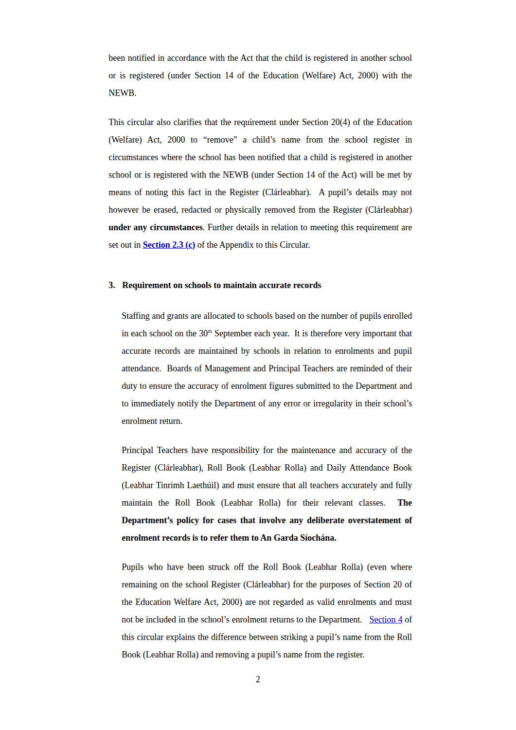been notified in accordance with the Act that the child is registered in another school or is registered (under Section 14 of the Education (Welfare) Act, 2000) with the NEWB.
This circular also clarifies that the requirement under Section 20(4) of the Education (Welfare) Act, 2000 to “remove” a child’s name from the school register in circumstances where the school has been notified that a child is registered in another school or is registered with the NEWB (under Section 14 of the Act) will be met by means of noting this fact in the Register (Clárleabhar). A pupil’s details may not however be erased, redacted or physically removed from the Register (Clárleabhar) under any circumstances. Further details in relation to meeting this requirement are set out in Section 2.3 (c) of the Appendix to this Circular.
3. Requirement on schools to maintain accurate records
Staffing and grants are allocated to schools based on the number of pupils enrolled in each school on the 30th September each year. It is therefore very important that accurate records are maintained by schools in relation to enrolments and pupil attendance. Boards of Management and Principal Teachers are reminded of their duty to ensure the accuracy of enrolment figures submitted to the Department and to immediately notify the Department of any error or irregularity in their school’s enrolment return.
Principal Teachers have responsibility for the maintenance and accuracy of the Register (Clárleabhar), Roll Book (Leabhar Rolla) and Daily Attendance Book (Leabhar Tinrimh Laethúil) and must ensure that all teachers accurately and fully maintain the Roll Book (Leabhar Rolla) for their relevant classes. The Department’s policy for cases that involve any deliberate overstatement of enrolment records is to refer them to An Garda Síochána.
Pupils who have been struck off the Roll Book (Leabhar Rolla) (even where remaining on the school Register (Clárleabhar) for the purposes of Section 20 of the Education Welfare Act, 2000) are not regarded as valid enrolments and must not be included in the school’s enrolment returns to the Department. Section 4 of this circular explains the difference between striking a pupil’s name from the Roll Book (Leabhar Rolla) and removing a pupil’s name from the register.
2